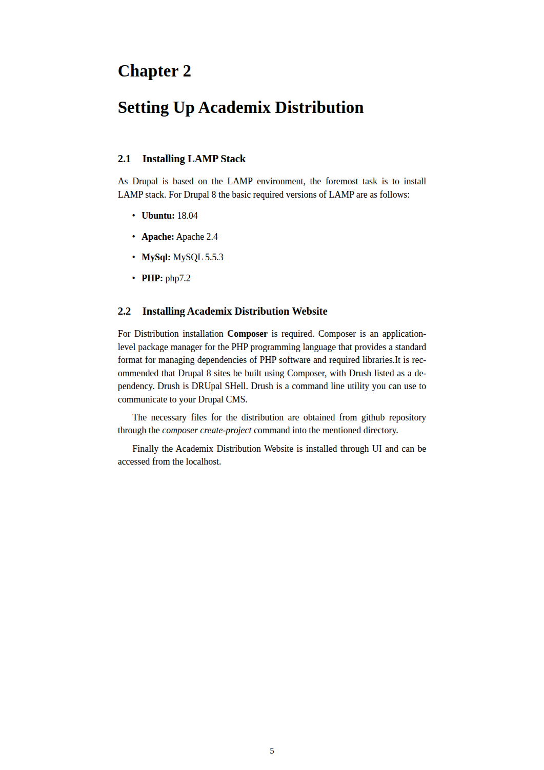Chapter 2
Setting Up Academix Distribution
2.1 Installing LAMP Stack
As Drupal is based on the LAMP environment, the foremost task is to install LAMP stack. For Drupal 8 the basic required versions of LAMP are as follows:
Ubuntu: 18.04
Apache: Apache 2.4
MySql: MySQL 5.5.3
PHP: php7.2
2.2 Installing Academix Distribution Website
For Distribution installation Composer is required. Composer is an application-level package manager for the PHP programming language that provides a standard format for managing dependencies of PHP software and required libraries.It is recommended that Drupal 8 sites be built using Composer, with Drush listed as a dependency. Drush is DRUpal SHell. Drush is a command line utility you can use to communicate to your Drupal CMS.
The necessary files for the distribution are obtained from github repository through the composer create-project command into the mentioned directory.
Finally the Academix Distribution Website is installed through UI and can be accessed from the localhost.
5